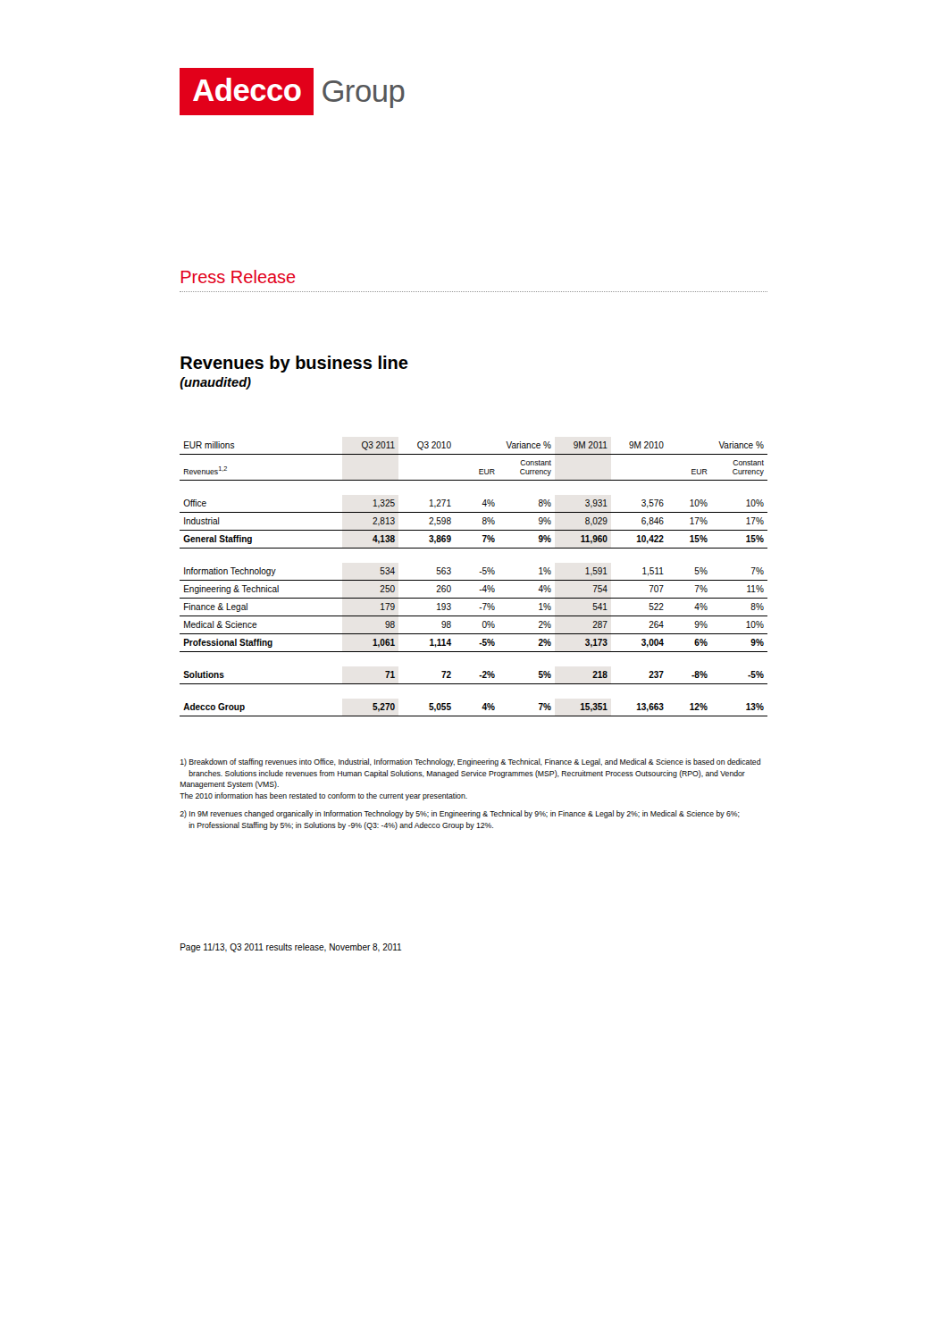Adecco Group
Press Release
Revenues by business line
(unaudited)
| EUR millions | Q3 2011 | Q3 2010 | Variance % | 9M 2011 | 9M 2010 | Variance % |
| --- | --- | --- | --- | --- | --- | --- |
| Revenues 1,2 | | | EUR | Constant Currency | | | EUR | Constant Currency |
| Office | 1,325 | 1,271 | 4% | 8% | 3,931 | 3,576 | 10% | 10% |
| Industrial | 2,813 | 2,598 | 8% | 9% | 8,029 | 6,846 | 17% | 17% |
| General Staffing | 4,138 | 3,869 | 7% | 9% | 11,960 | 10,422 | 15% | 15% |
| Information Technology | 534 | 563 | -5% | 1% | 1,591 | 1,511 | 5% | 7% |
| Engineering & Technical | 250 | 260 | -4% | 4% | 754 | 707 | 7% | 11% |
| Finance & Legal | 179 | 193 | -7% | 1% | 541 | 522 | 4% | 8% |
| Medical & Science | 98 | 98 | 0% | 2% | 287 | 264 | 9% | 10% |
| Professional Staffing | 1,061 | 1,114 | -5% | 2% | 3,173 | 3,004 | 6% | 9% |
| Solutions | 71 | 72 | -2% | 5% | 218 | 237 | -8% | -5% |
| Adecco Group | 5,270 | 5,055 | 4% | 7% | 15,351 | 13,663 | 12% | 13% |
1) Breakdown of staffing revenues into Office, Industrial, Information Technology, Engineering & Technical, Finance & Legal, and Medical & Science is based on dedicated
branches. Solutions include revenues from Human Capital Solutions, Managed Service Programmes (MSP), Recruitment Process Outsourcing (RPO), and Vendor
Management System (VMS).
The 2010 information has been restated to conform to the current year presentation.
2) In 9M revenues changed organically in Information Technology by 5%; in Engineering & Technical by 9%; in Finance & Legal by 2%; in Medical & Science by 6%;
in Professional Staffing by 5%; in Solutions by -9% (Q3: -4%) and Adecco Group by 12%.
Page 11/13, Q3 2011 results release, November 8, 2011